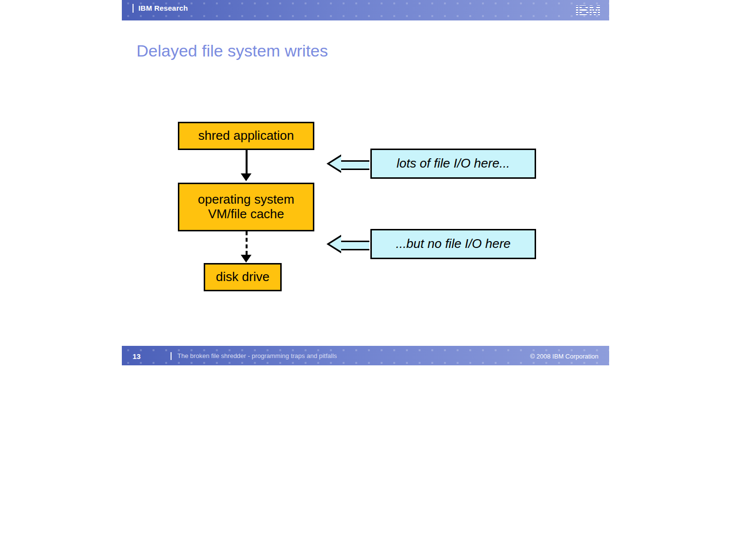IBM Research
IBM
Delayed file system writes
shred application
operating system VM/file cache
disk drive
lots of file I/O here...
...but no file I/O here
13
The broken file shredder - programming traps and pitfalls
© 2008 IBM Corporation